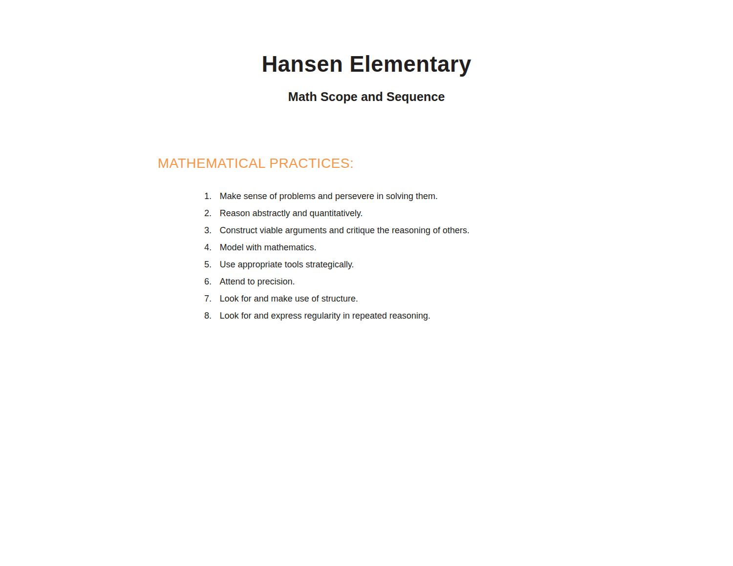Hansen Elementary
Math Scope and Sequence
MATHEMATICAL PRACTICES:
Make sense of problems and persevere in solving them.
Reason abstractly and quantitatively.
Construct viable arguments and critique the reasoning of others.
Model with mathematics.
Use appropriate tools strategically.
Attend to precision.
Look for and make use of structure.
Look for and express regularity in repeated reasoning.